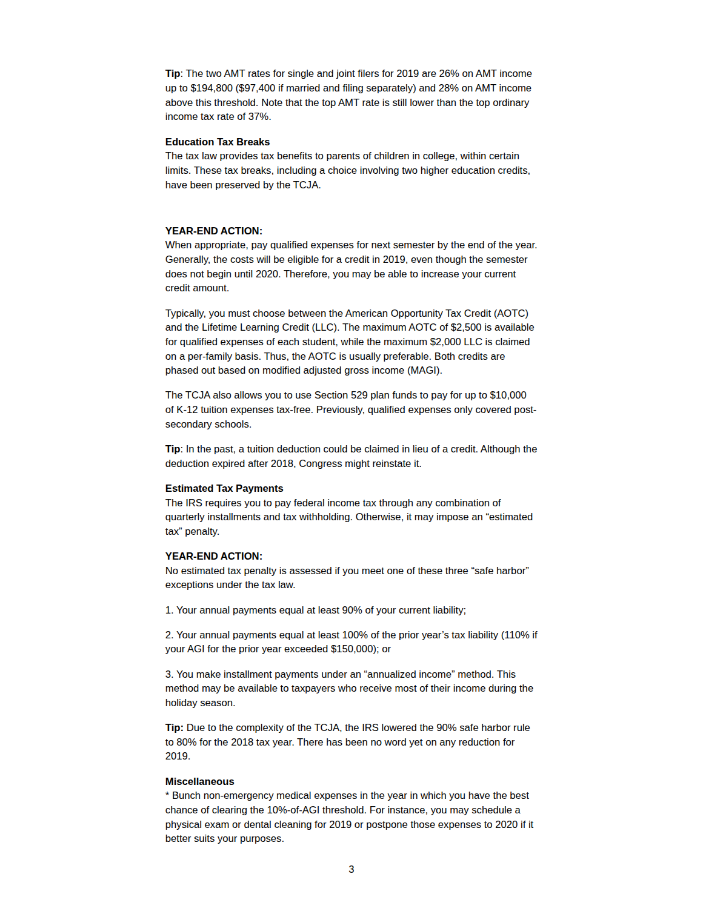Tip: The two AMT rates for single and joint filers for 2019 are 26% on AMT income up to $194,800 ($97,400 if married and filing separately) and 28% on AMT income above this threshold. Note that the top AMT rate is still lower than the top ordinary income tax rate of 37%.
Education Tax Breaks
The tax law provides tax benefits to parents of children in college, within certain limits. These tax breaks, including a choice involving two higher education credits, have been preserved by the TCJA.
YEAR-END ACTION:
When appropriate, pay qualified expenses for next semester by the end of the year. Generally, the costs will be eligible for a credit in 2019, even though the semester does not begin until 2020. Therefore, you may be able to increase your current credit amount.
Typically, you must choose between the American Opportunity Tax Credit (AOTC) and the Lifetime Learning Credit (LLC). The maximum AOTC of $2,500 is available for qualified expenses of each student, while the maximum $2,000 LLC is claimed on a per-family basis. Thus, the AOTC is usually preferable. Both credits are phased out based on modified adjusted gross income (MAGI).
The TCJA also allows you to use Section 529 plan funds to pay for up to $10,000 of K-12 tuition expenses tax-free. Previously, qualified expenses only covered post-secondary schools.
Tip: In the past, a tuition deduction could be claimed in lieu of a credit. Although the deduction expired after 2018, Congress might reinstate it.
Estimated Tax Payments
The IRS requires you to pay federal income tax through any combination of quarterly installments and tax withholding. Otherwise, it may impose an “estimated tax” penalty.
YEAR-END ACTION:
No estimated tax penalty is assessed if you meet one of these three “safe harbor” exceptions under the tax law.
1. Your annual payments equal at least 90% of your current liability;
2. Your annual payments equal at least 100% of the prior year’s tax liability (110% if your AGI for the prior year exceeded $150,000); or
3. You make installment payments under an “annualized income” method. This method may be available to taxpayers who receive most of their income during the holiday season.
Tip: Due to the complexity of the TCJA, the IRS lowered the 90% safe harbor rule to 80% for the 2018 tax year. There has been no word yet on any reduction for 2019.
Miscellaneous
* Bunch non-emergency medical expenses in the year in which you have the best chance of clearing the 10%-of-AGI threshold. For instance, you may schedule a physical exam or dental cleaning for 2019 or postpone those expenses to 2020 if it better suits your purposes.
3